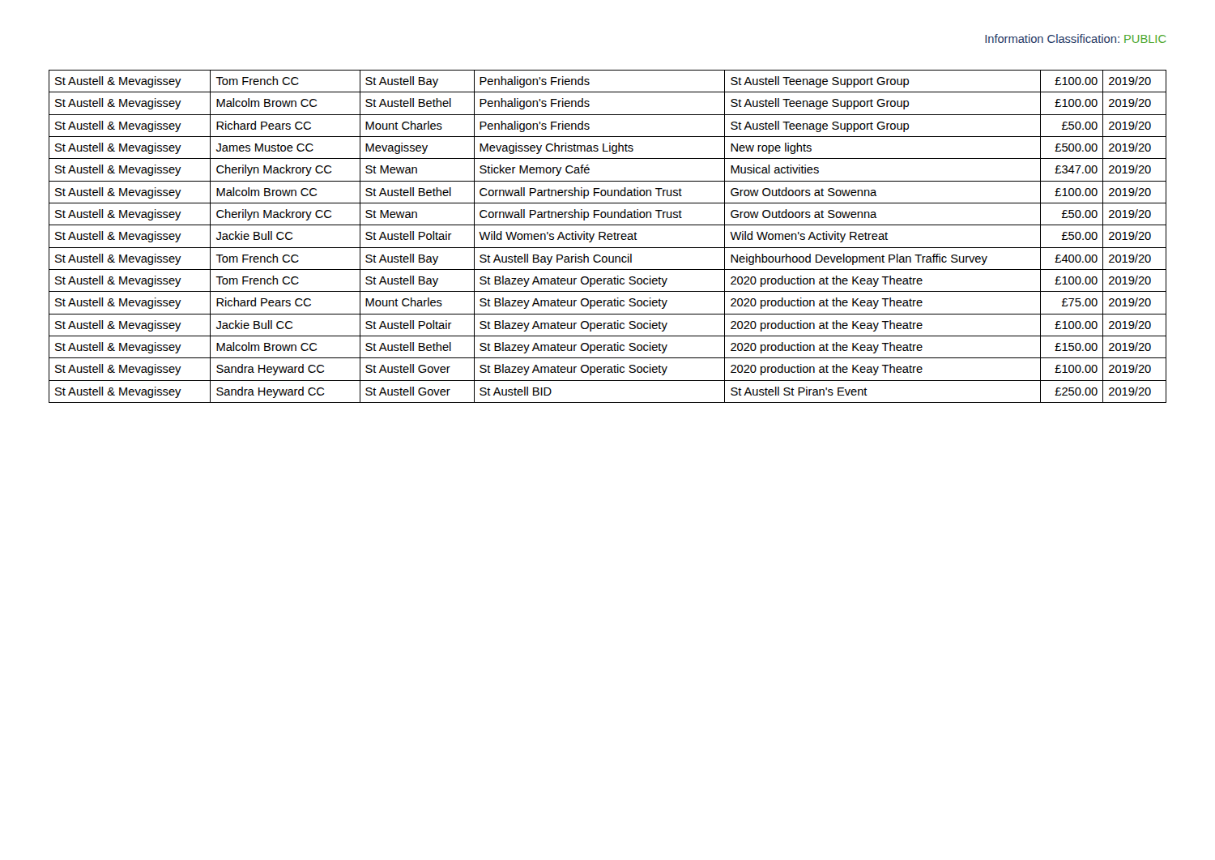Information Classification: PUBLIC
| St Austell & Mevagissey | Tom French CC | St Austell Bay | Penhaligon's Friends | St Austell Teenage Support Group | £100.00 | 2019/20 |
| St Austell & Mevagissey | Malcolm Brown CC | St Austell Bethel | Penhaligon's Friends | St Austell Teenage Support Group | £100.00 | 2019/20 |
| St Austell & Mevagissey | Richard Pears CC | Mount Charles | Penhaligon's Friends | St Austell Teenage Support Group | £50.00 | 2019/20 |
| St Austell & Mevagissey | James Mustoe CC | Mevagissey | Mevagissey Christmas Lights | New rope lights | £500.00 | 2019/20 |
| St Austell & Mevagissey | Cherilyn Mackrory CC | St Mewan | Sticker Memory Café | Musical activities | £347.00 | 2019/20 |
| St Austell & Mevagissey | Malcolm Brown CC | St Austell Bethel | Cornwall Partnership Foundation Trust | Grow Outdoors at Sowenna | £100.00 | 2019/20 |
| St Austell & Mevagissey | Cherilyn Mackrory CC | St Mewan | Cornwall Partnership Foundation Trust | Grow Outdoors at Sowenna | £50.00 | 2019/20 |
| St Austell & Mevagissey | Jackie Bull CC | St Austell Poltair | Wild Women's Activity Retreat | Wild Women's Activity Retreat | £50.00 | 2019/20 |
| St Austell & Mevagissey | Tom French CC | St Austell Bay | St Austell Bay Parish Council | Neighbourhood Development Plan Traffic Survey | £400.00 | 2019/20 |
| St Austell & Mevagissey | Tom French CC | St Austell Bay | St Blazey Amateur Operatic Society | 2020 production at the Keay Theatre | £100.00 | 2019/20 |
| St Austell & Mevagissey | Richard Pears CC | Mount Charles | St Blazey Amateur Operatic Society | 2020 production at the Keay Theatre | £75.00 | 2019/20 |
| St Austell & Mevagissey | Jackie Bull CC | St Austell Poltair | St Blazey Amateur Operatic Society | 2020 production at the Keay Theatre | £100.00 | 2019/20 |
| St Austell & Mevagissey | Malcolm Brown CC | St Austell Bethel | St Blazey Amateur Operatic Society | 2020 production at the Keay Theatre | £150.00 | 2019/20 |
| St Austell & Mevagissey | Sandra Heyward CC | St Austell Gover | St Blazey Amateur Operatic Society | 2020 production at the Keay Theatre | £100.00 | 2019/20 |
| St Austell & Mevagissey | Sandra Heyward CC | St Austell Gover | St Austell BID | St Austell St Piran's Event | £250.00 | 2019/20 |